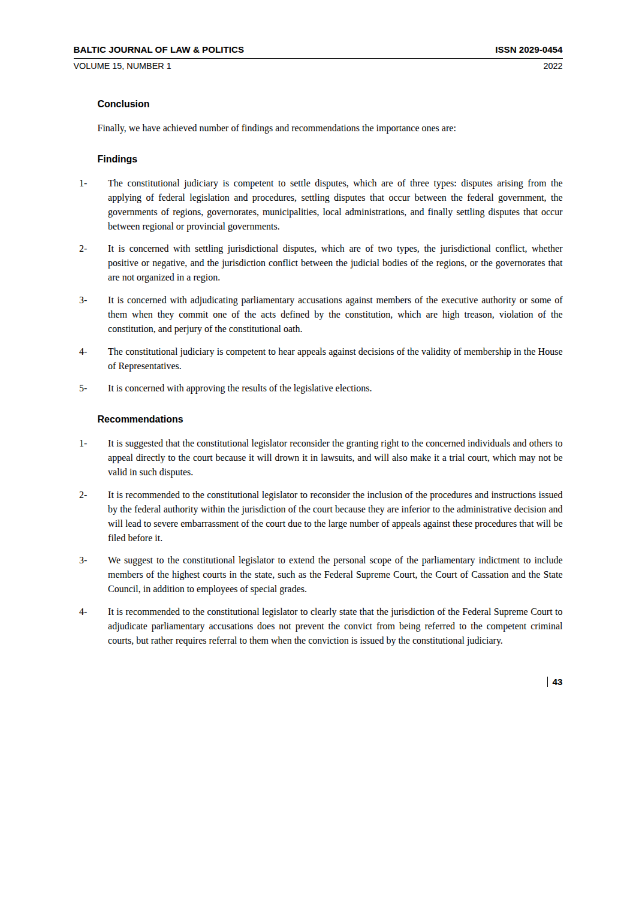BALTIC JOURNAL OF LAW & POLITICS ISSN 2029-0454
VOLUME 15, NUMBER 1 2022
Conclusion
Finally, we have achieved number of findings and recommendations the importance ones are:
Findings
The constitutional judiciary is competent to settle disputes, which are of three types: disputes arising from the applying of federal legislation and procedures, settling disputes that occur between the federal government, the governments of regions, governorates, municipalities, local administrations, and finally settling disputes that occur between regional or provincial governments.
It is concerned with settling jurisdictional disputes, which are of two types, the jurisdictional conflict, whether positive or negative, and the jurisdiction conflict between the judicial bodies of the regions, or the governorates that are not organized in a region.
It is concerned with adjudicating parliamentary accusations against members of the executive authority or some of them when they commit one of the acts defined by the constitution, which are high treason, violation of the constitution, and perjury of the constitutional oath.
The constitutional judiciary is competent to hear appeals against decisions of the validity of membership in the House of Representatives.
It is concerned with approving the results of the legislative elections.
Recommendations
It is suggested that the constitutional legislator reconsider the granting right to the concerned individuals and others to appeal directly to the court because it will drown it in lawsuits, and will also make it a trial court, which may not be valid in such disputes.
It is recommended to the constitutional legislator to reconsider the inclusion of the procedures and instructions issued by the federal authority within the jurisdiction of the court because they are inferior to the administrative decision and will lead to severe embarrassment of the court due to the large number of appeals against these procedures that will be filed before it.
We suggest to the constitutional legislator to extend the personal scope of the parliamentary indictment to include members of the highest courts in the state, such as the Federal Supreme Court, the Court of Cassation and the State Council, in addition to employees of special grades.
It is recommended to the constitutional legislator to clearly state that the jurisdiction of the Federal Supreme Court to adjudicate parliamentary accusations does not prevent the convict from being referred to the competent criminal courts, but rather requires referral to them when the conviction is issued by the constitutional judiciary.
43